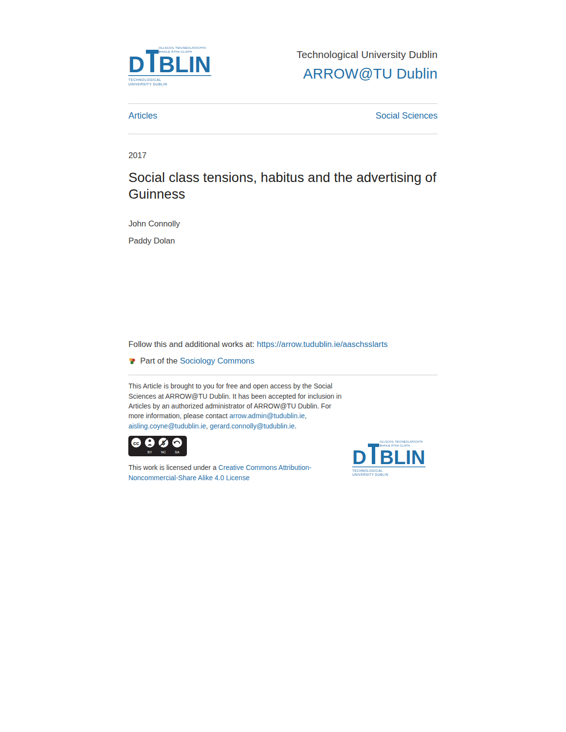OLLSCOIL TEICNEOLAÍOCHTA BHAILE ÁTHA CLIATH D BLIN TECHNOLOGICAL UNIVERSITY DUBLIN
Technological University Dublin
ARROW@TU Dublin
Articles
Social Sciences
2017
Social class tensions, habitus and the advertising of Guinness
John Connolly
Paddy Dolan
Follow this and additional works at: https://arrow.tudublin.ie/aaschsslarts
Part of the Sociology Commons
This Article is brought to you for free and open access by the Social Sciences at ARROW@TU Dublin. It has been accepted for inclusion in Articles by an authorized administrator of ARROW@TU Dublin. For more information, please contact arrow.admin@tudublin.ie, aisling.coyne@tudublin.ie, gerard.connolly@tudublin.ie.
cc $ BY NC SA
This work is licensed under a Creative Commons Attribution-Noncommercial-Share Alike 4.0 License
OLLSCOIL TEICNEOLAÍOCHTA BHAILE ÁTHA CLIATH D BLIN TECHNOLOGICAL UNIVERSITY DUBLIN